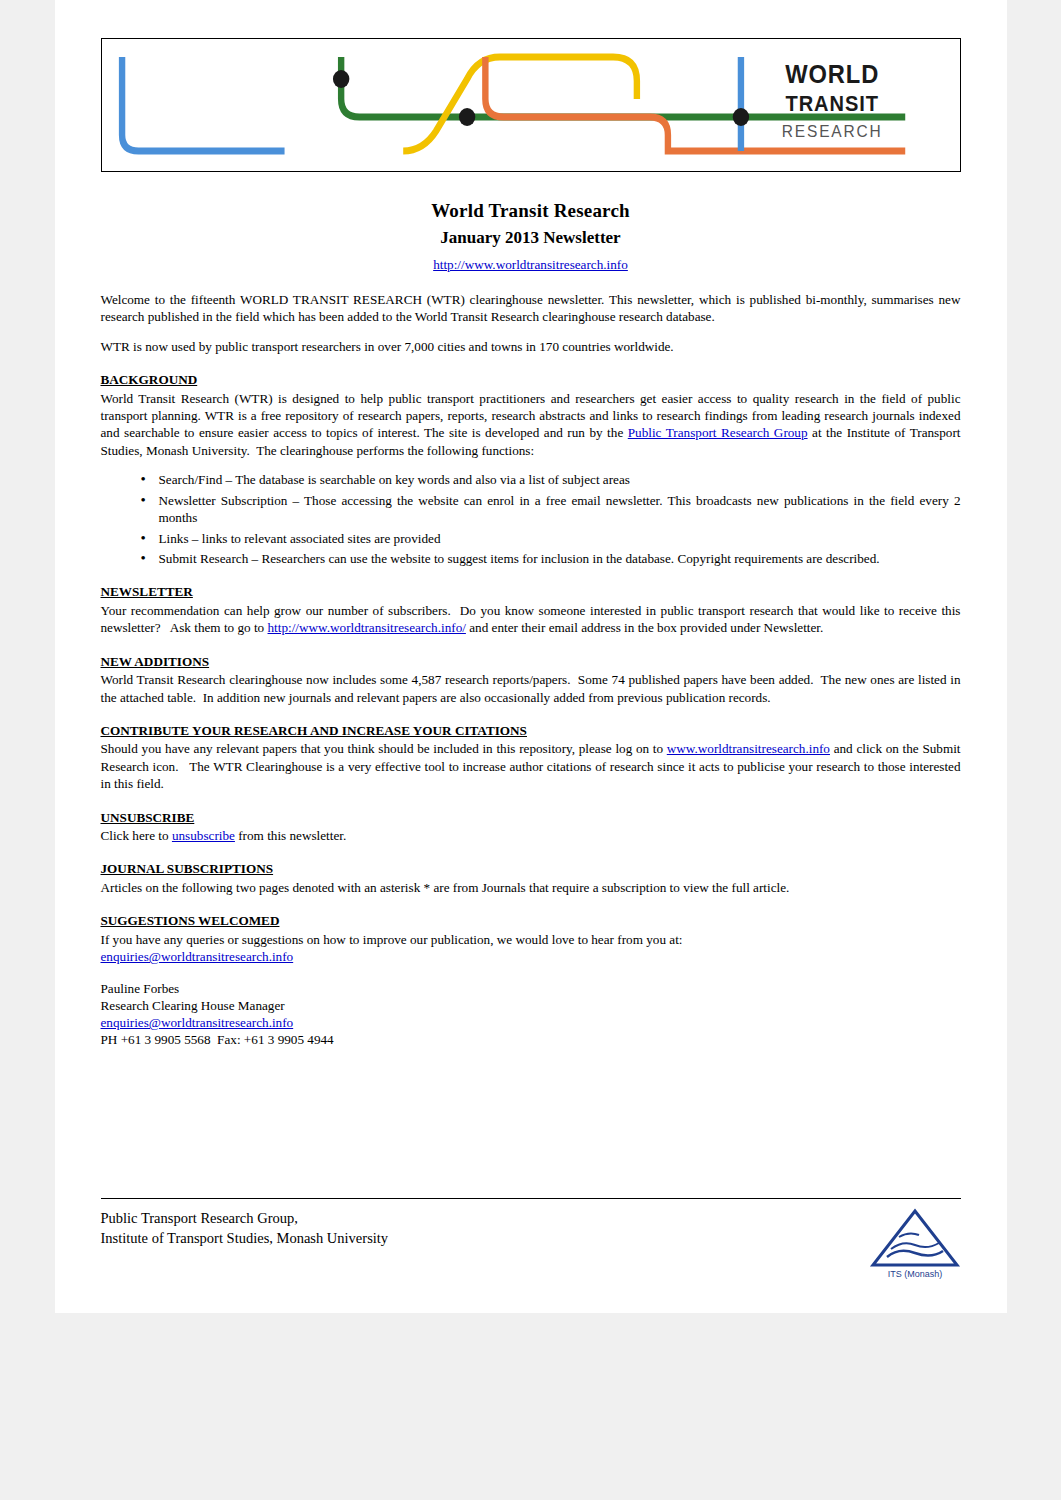WORLD TRANSIT RESEARCH
World Transit Research
January 2013 Newsletter
http://www.worldtransitresearch.info
Welcome to the fifteenth WORLD TRANSIT RESEARCH (WTR) clearinghouse newsletter. This newsletter, which is published bi-monthly, summarises new research published in the field which has been added to the World Transit Research clearinghouse research database.
WTR is now used by public transport researchers in over 7,000 cities and towns in 170 countries worldwide.
BACKGROUND
World Transit Research (WTR) is designed to help public transport practitioners and researchers get easier access to quality research in the field of public transport planning. WTR is a free repository of research papers, reports, research abstracts and links to research findings from leading research journals indexed and searchable to ensure easier access to topics of interest. The site is developed and run by the Public Transport Research Group at the Institute of Transport Studies, Monash University. The clearinghouse performs the following functions:
Search/Find – The database is searchable on key words and also via a list of subject areas
Newsletter Subscription – Those accessing the website can enrol in a free email newsletter. This broadcasts new publications in the field every 2 months
Links – links to relevant associated sites are provided
Submit Research – Researchers can use the website to suggest items for inclusion in the database. Copyright requirements are described.
NEWSLETTER
Your recommendation can help grow our number of subscribers. Do you know someone interested in public transport research that would like to receive this newsletter? Ask them to go to http://www.worldtransitresearch.info/ and enter their email address in the box provided under Newsletter.
NEW ADDITIONS
World Transit Research clearinghouse now includes some 4,587 research reports/papers. Some 74 published papers have been added. The new ones are listed in the attached table. In addition new journals and relevant papers are also occasionally added from previous publication records.
CONTRIBUTE YOUR RESEARCH AND INCREASE YOUR CITATIONS
Should you have any relevant papers that you think should be included in this repository, please log on to www.worldtransitresearch.info and click on the Submit Research icon. The WTR Clearinghouse is a very effective tool to increase author citations of research since it acts to publicise your research to those interested in this field.
UNSUBSCRIBE
Click here to unsubscribe from this newsletter.
JOURNAL SUBSCRIPTIONS
Articles on the following two pages denoted with an asterisk * are from Journals that require a subscription to view the full article.
SUGGESTIONS WELCOMED
If you have any queries or suggestions on how to improve our publication, we would love to hear from you at:
enquiries@worldtransitresearch.info
Pauline Forbes
Research Clearing House Manager
enquiries@worldtransitresearch.info
PH +61 3 9905 5568 Fax: +61 3 9905 4944
Public Transport Research Group,
Institute of Transport Studies, Monash University
ITS (Monash)